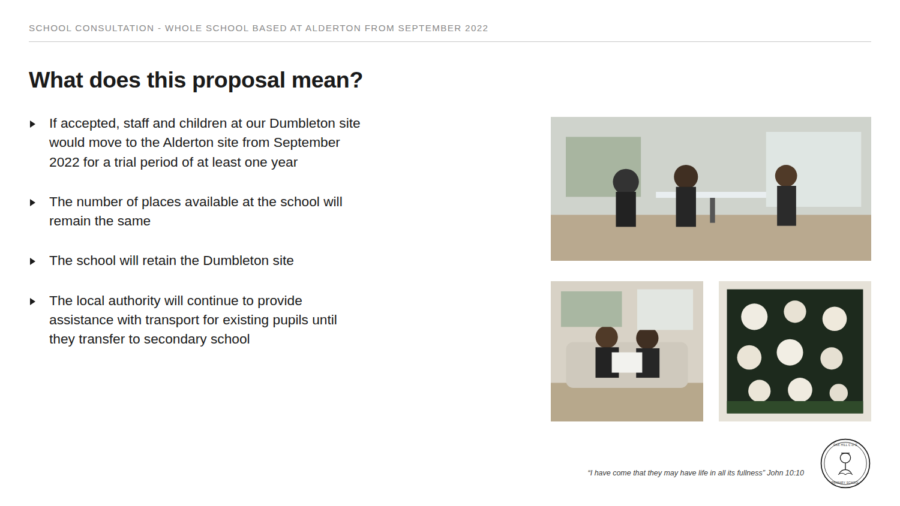School Consultation - Whole School Based at Alderton from September 2022
What does this proposal mean?
If accepted, staff and children at our Dumbleton site would move to the Alderton site from September 2022 for a trial period of at least one year
The number of places available at the school will remain the same
The school will retain the Dumbleton site
The local authority will continue to provide assistance with transport for existing pupils until they transfer to secondary school
“I have come that they may have life in all its fullness” John 10:10
OAK HILL C of E PRIMARY SCHOOL